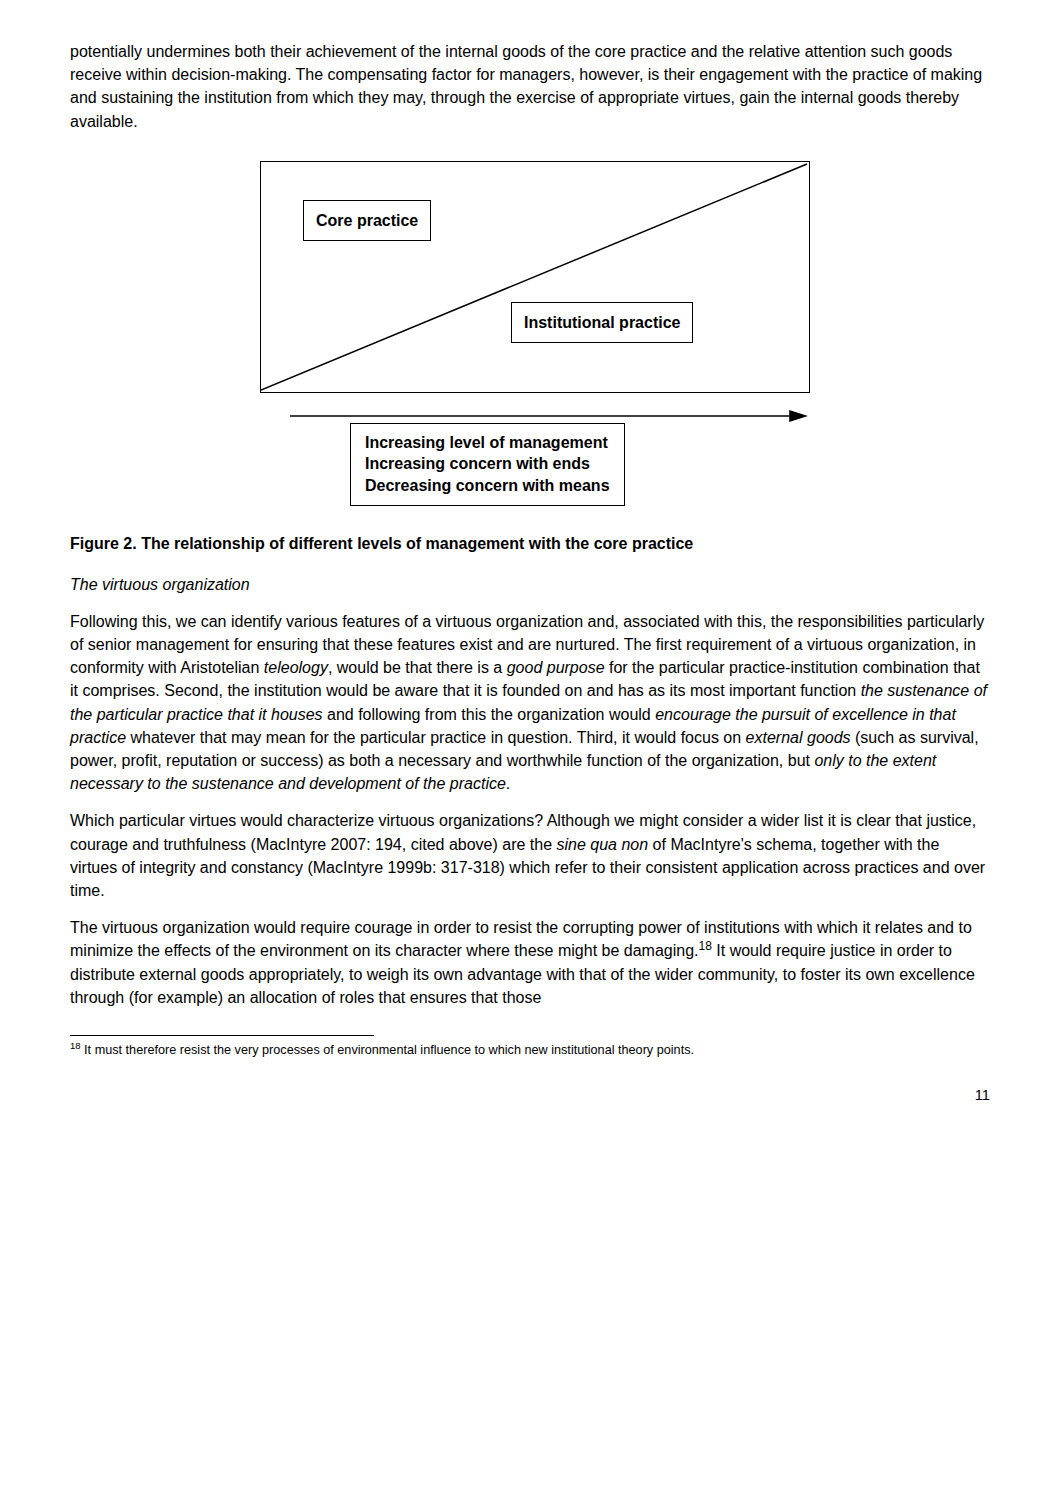potentially undermines both their achievement of the internal goods of the core practice and the relative attention such goods receive within decision-making. The compensating factor for managers, however, is their engagement with the practice of making and sustaining the institution from which they may, through the exercise of appropriate virtues, gain the internal goods thereby available.
Core practice
Institutional practice
Increasing level of management
Increasing concern with ends
Decreasing concern with means
Figure 2. The relationship of different levels of management with the core practice
The virtuous organization
Following this, we can identify various features of a virtuous organization and, associated with this, the responsibilities particularly of senior management for ensuring that these features exist and are nurtured. The first requirement of a virtuous organization, in conformity with Aristotelian teleology, would be that there is a good purpose for the particular practice-institution combination that it comprises. Second, the institution would be aware that it is founded on and has as its most important function the sustenance of the particular practice that it houses and following from this the organization would encourage the pursuit of excellence in that practice whatever that may mean for the particular practice in question. Third, it would focus on external goods (such as survival, power, profit, reputation or success) as both a necessary and worthwhile function of the organization, but only to the extent necessary to the sustenance and development of the practice.
Which particular virtues would characterize virtuous organizations? Although we might consider a wider list it is clear that justice, courage and truthfulness (MacIntyre 2007: 194, cited above) are the sine qua non of MacIntyre's schema, together with the virtues of integrity and constancy (MacIntyre 1999b: 317-318) which refer to their consistent application across practices and over time.
The virtuous organization would require courage in order to resist the corrupting power of institutions with which it relates and to minimize the effects of the environment on its character where these might be damaging.18 It would require justice in order to distribute external goods appropriately, to weigh its own advantage with that of the wider community, to foster its own excellence through (for example) an allocation of roles that ensures that those
18 It must therefore resist the very processes of environmental influence to which new institutional theory points.
11